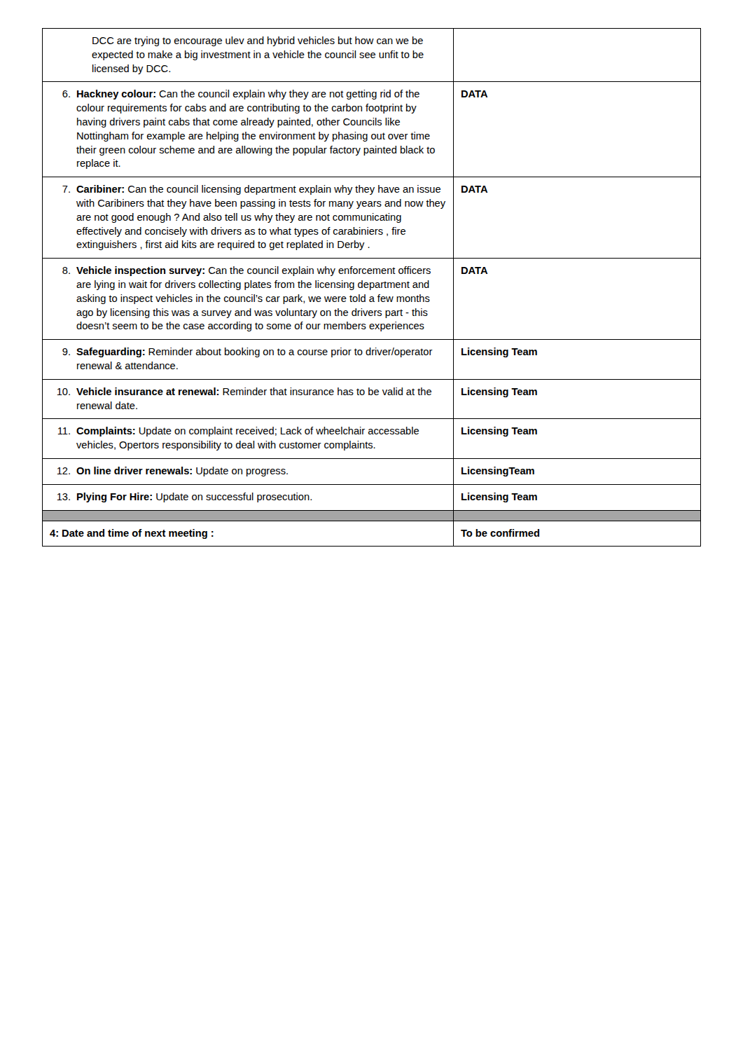| DCC are trying to encourage ulev and hybrid vehicles but how can we be expected to make a big investment in a vehicle the council see unfit to be licensed by DCC. | |
| 6. Hackney colour: Can the council explain why they are not getting rid of the colour requirements for cabs and are contributing to the carbon footprint by having drivers paint cabs that come already painted, other Councils like Nottingham for example are helping the environment by phasing out over time their green colour scheme and are allowing the popular factory painted black to replace it. | DATA |
| 7. Caribiner: Can the council licensing department explain why they have an issue with Caribiners that they have been passing in tests for many years and now they are not good enough ? And also tell us why they are not communicating effectively and concisely with drivers as to what types of carabiniers , fire extinguishers , first aid kits are required to get replated in Derby . | DATA |
| 8. Vehicle inspection survey: Can the council explain why enforcement officers are lying in wait for drivers collecting plates from the licensing department and asking to inspect vehicles in the council’s car park, we were told a few months ago by licensing this was a survey and was voluntary on the drivers part - this doesn’t seem to be the case according to some of our members experiences | DATA |
| 9. Safeguarding: Reminder about booking on to a course prior to driver/operator renewal & attendance. | Licensing Team |
| 10. Vehicle insurance at renewal: Reminder that insurance has to be valid at the renewal date. | Licensing Team |
| 11. Complaints: Update on complaint received; Lack of wheelchair accessable vehicles, Opertors responsibility to deal with customer complaints. | Licensing Team |
| 12. On line driver renewals: Update on progress. | LicensingTeam |
| 13. Plying For Hire: Update on successful prosecution. | Licensing Team |
| 4: Date and time of next meeting : | To be confirmed |